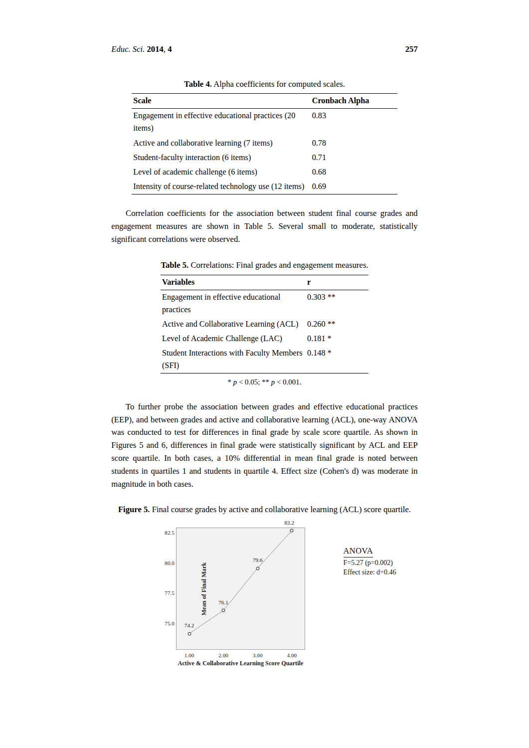Educ. Sci. 2014, 4
257
Table 4. Alpha coefficients for computed scales.
| Scale | Cronbach Alpha |
| --- | --- |
| Engagement in effective educational practices (20 items) | 0.83 |
| Active and collaborative learning (7 items) | 0.78 |
| Student-faculty interaction (6 items) | 0.71 |
| Level of academic challenge (6 items) | 0.68 |
| Intensity of course-related technology use (12 items) | 0.69 |
Correlation coefficients for the association between student final course grades and engagement measures are shown in Table 5. Several small to moderate, statistically significant correlations were observed.
Table 5. Correlations: Final grades and engagement measures.
| Variables | r |
| --- | --- |
| Engagement in effective educational practices | 0.303 ** |
| Active and Collaborative Learning (ACL) | 0.260 ** |
| Level of Academic Challenge (LAC) | 0.181 * |
| Student Interactions with Faculty Members (SFI) | 0.148 * |
* p < 0.05; ** p < 0.001.
To further probe the association between grades and effective educational practices (EEP), and between grades and active and collaborative learning (ACL), one-way ANOVA was conducted to test for differences in final grade by scale score quartile. As shown in Figures 5 and 6, differences in final grade were statistically significant by ACL and EEP score quartile. In both cases, a 10% differential in mean final grade is noted between students in quartiles 1 and students in quartile 4. Effect size (Cohen's d) was moderate in magnitude in both cases.
Figure 5. Final course grades by active and collaborative learning (ACL) score quartile.
Mean of Final Mark
82.5
80.0
77.5
75.0
1.00
2.00
3.00
4.00
Active & Collaborative Learning Score Quartile
74.2
76.1
79.6
83.2
ANOVA
F=5.27 (p=0.002)
Effect size: d=0.46